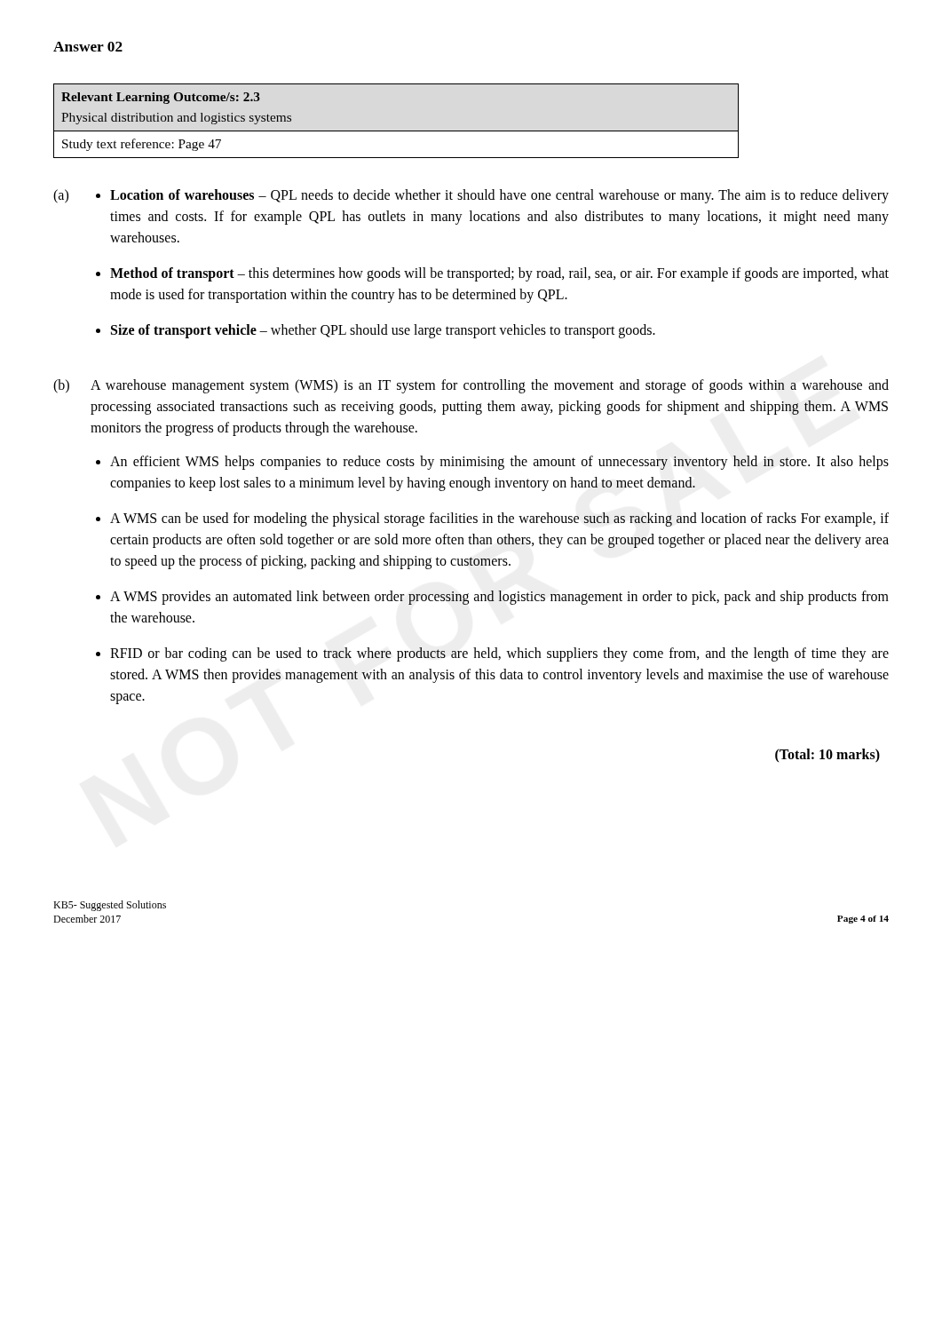NOT FOR SALE
Answer 02
| Relevant Learning Outcome/s: 2.3 Physical distribution and logistics systems |
| Study text reference: Page 47 |
(a)
Location of warehouses – QPL needs to decide whether it should have one central warehouse or many. The aim is to reduce delivery times and costs. If for example QPL has outlets in many locations and also distributes to many locations, it might need many warehouses.
Method of transport – this determines how goods will be transported; by road, rail, sea, or air. For example if goods are imported, what mode is used for transportation within the country has to be determined by QPL.
Size of transport vehicle – whether QPL should use large transport vehicles to transport goods.
(b)
A warehouse management system (WMS) is an IT system for controlling the movement and storage of goods within a warehouse and processing associated transactions such as receiving goods, putting them away, picking goods for shipment and shipping them. A WMS monitors the progress of products through the warehouse.
An efficient WMS helps companies to reduce costs by minimising the amount of unnecessary inventory held in store. It also helps companies to keep lost sales to a minimum level by having enough inventory on hand to meet demand.
A WMS can be used for modeling the physical storage facilities in the warehouse such as racking and location of racks For example, if certain products are often sold together or are sold more often than others, they can be grouped together or placed near the delivery area to speed up the process of picking, packing and shipping to customers.
A WMS provides an automated link between order processing and logistics management in order to pick, pack and ship products from the warehouse.
RFID or bar coding can be used to track where products are held, which suppliers they come from, and the length of time they are stored. A WMS then provides management with an analysis of this data to control inventory levels and maximise the use of warehouse space.
(Total: 10 marks)
KB5- Suggested Solutions
December 2017
Page 4 of 14